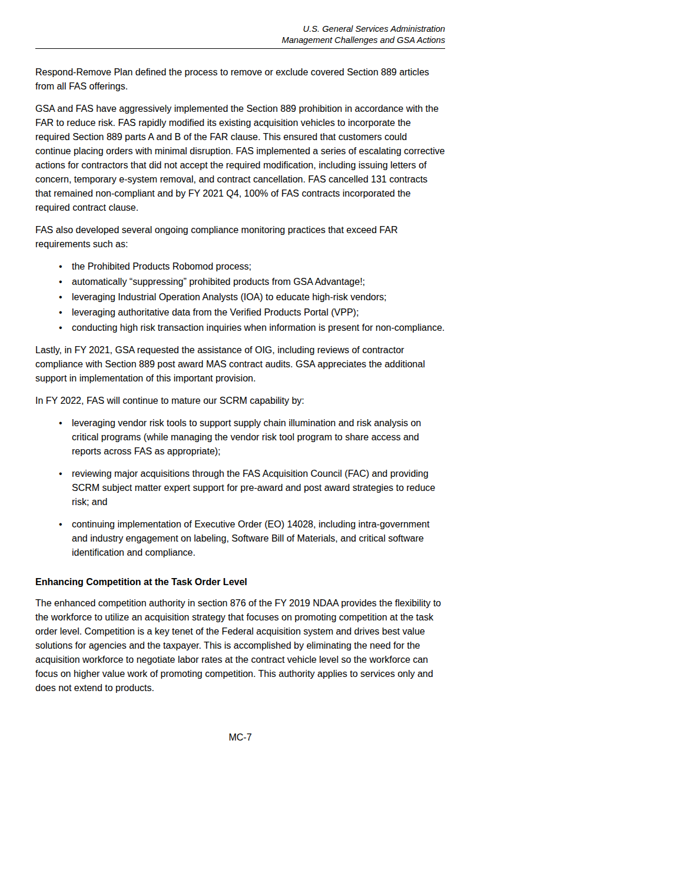U.S. General Services Administration
Management Challenges and GSA Actions
Respond-Remove Plan defined the process to remove or exclude covered Section 889 articles from all FAS offerings.
GSA and FAS have aggressively implemented the Section 889 prohibition in accordance with the FAR to reduce risk. FAS rapidly modified its existing acquisition vehicles to incorporate the required Section 889 parts A and B of the FAR clause. This ensured that customers could continue placing orders with minimal disruption. FAS implemented a series of escalating corrective actions for contractors that did not accept the required modification, including issuing letters of concern, temporary e-system removal, and contract cancellation. FAS cancelled 131 contracts that remained non-compliant and by FY 2021 Q4, 100% of FAS contracts incorporated the required contract clause.
FAS also developed several ongoing compliance monitoring practices that exceed FAR requirements such as:
the Prohibited Products Robomod process;
automatically “suppressing” prohibited products from GSA Advantage!;
leveraging Industrial Operation Analysts (IOA) to educate high-risk vendors;
leveraging authoritative data from the Verified Products Portal (VPP);
conducting high risk transaction inquiries when information is present for non-compliance.
Lastly, in FY 2021, GSA requested the assistance of OIG, including reviews of contractor compliance with Section 889 post award MAS contract audits. GSA appreciates the additional support in implementation of this important provision.
In FY 2022, FAS will continue to mature our SCRM capability by:
leveraging vendor risk tools to support supply chain illumination and risk analysis on critical programs (while managing the vendor risk tool program to share access and reports across FAS as appropriate);
reviewing major acquisitions through the FAS Acquisition Council (FAC) and providing SCRM subject matter expert support for pre-award and post award strategies to reduce risk; and
continuing implementation of Executive Order (EO) 14028, including intra-government and industry engagement on labeling, Software Bill of Materials, and critical software identification and compliance.
Enhancing Competition at the Task Order Level
The enhanced competition authority in section 876 of the FY 2019 NDAA provides the flexibility to the workforce to utilize an acquisition strategy that focuses on promoting competition at the task order level. Competition is a key tenet of the Federal acquisition system and drives best value solutions for agencies and the taxpayer. This is accomplished by eliminating the need for the acquisition workforce to negotiate labor rates at the contract vehicle level so the workforce can focus on higher value work of promoting competition. This authority applies to services only and does not extend to products.
MC-7